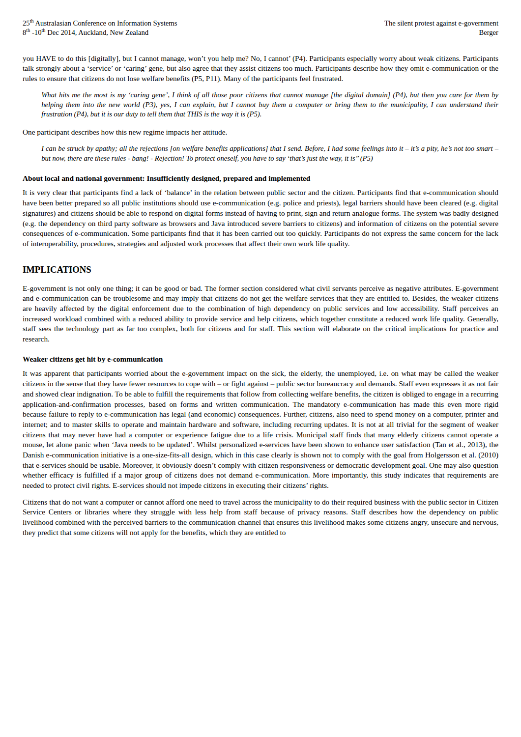25th Australasian Conference on Information Systems
8th -10th Dec 2014, Auckland, New Zealand
The silent protest against e-government
Berger
you HAVE to do this [digitally], but I cannot manage, won’t you help me? No, I cannot’ (P4). Participants especially worry about weak citizens. Participants talk strongly about a ‘service’ or ‘caring’ gene, but also agree that they assist citizens too much. Participants describe how they omit e-communication or the rules to ensure that citizens do not lose welfare benefits (P5, P11). Many of the participants feel frustrated.
What hits me the most is my ‘caring gene’, I think of all those poor citizens that cannot manage [the digital domain] (P4), but then you care for them by helping them into the new world (P3), yes, I can explain, but I cannot buy them a computer or bring them to the municipality, I can understand their frustration (P4), but it is our duty to tell them that THIS is the way it is (P5).
One participant describes how this new regime impacts her attitude.
I can be struck by apathy; all the rejections [on welfare benefits applications] that I send. Before, I had some feelings into it – it’s a pity, he’s not too smart – but now, there are these rules - bang! - Rejection! To protect oneself, you have to say ‘that’s just the way, it is’’ (P5)
About local and national government: Insufficiently designed, prepared and implemented
It is very clear that participants find a lack of ‘balance’ in the relation between public sector and the citizen. Participants find that e-communication should have been better prepared so all public institutions should use e-communication (e.g. police and priests), legal barriers should have been cleared (e.g. digital signatures) and citizens should be able to respond on digital forms instead of having to print, sign and return analogue forms. The system was badly designed (e.g. the dependency on third party software as browsers and Java introduced severe barriers to citizens) and information of citizens on the potential severe consequences of e-communication. Some participants find that it has been carried out too quickly. Participants do not express the same concern for the lack of interoperability, procedures, strategies and adjusted work processes that affect their own work life quality.
IMPLICATIONS
E-government is not only one thing; it can be good or bad. The former section considered what civil servants perceive as negative attributes. E-government and e-communication can be troublesome and may imply that citizens do not get the welfare services that they are entitled to. Besides, the weaker citizens are heavily affected by the digital enforcement due to the combination of high dependency on public services and low accessibility. Staff perceives an increased workload combined with a reduced ability to provide service and help citizens, which together constitute a reduced work life quality. Generally, staff sees the technology part as far too complex, both for citizens and for staff. This section will elaborate on the critical implications for practice and research.
Weaker citizens get hit by e-communication
It was apparent that participants worried about the e-government impact on the sick, the elderly, the unemployed, i.e. on what may be called the weaker citizens in the sense that they have fewer resources to cope with – or fight against – public sector bureaucracy and demands. Staff even expresses it as not fair and showed clear indignation. To be able to fulfill the requirements that follow from collecting welfare benefits, the citizen is obliged to engage in a recurring application-and-confirmation processes, based on forms and written communication. The mandatory e-communication has made this even more rigid because failure to reply to e-communication has legal (and economic) consequences. Further, citizens, also need to spend money on a computer, printer and internet; and to master skills to operate and maintain hardware and software, including recurring updates. It is not at all trivial for the segment of weaker citizens that may never have had a computer or experience fatigue due to a life crisis. Municipal staff finds that many elderly citizens cannot operate a mouse, let alone panic when ‘Java needs to be updated’. Whilst personalized e-services have been shown to enhance user satisfaction (Tan et al., 2013), the Danish e-communication initiative is a one-size-fits-all design, which in this case clearly is shown not to comply with the goal from Holgersson et al. (2010) that e-services should be usable. Moreover, it obviously doesn’t comply with citizen responsiveness or democratic development goal. One may also question whether efficacy is fulfilled if a major group of citizens does not demand e-communication. More importantly, this study indicates that requirements are needed to protect civil rights. E-services should not impede citizens in executing their citizens’ rights.
Citizens that do not want a computer or cannot afford one need to travel across the municipality to do their required business with the public sector in Citizen Service Centers or libraries where they struggle with less help from staff because of privacy reasons. Staff describes how the dependency on public livelihood combined with the perceived barriers to the communication channel that ensures this livelihood makes some citizens angry, unsecure and nervous, they predict that some citizens will not apply for the benefits, which they are entitled to